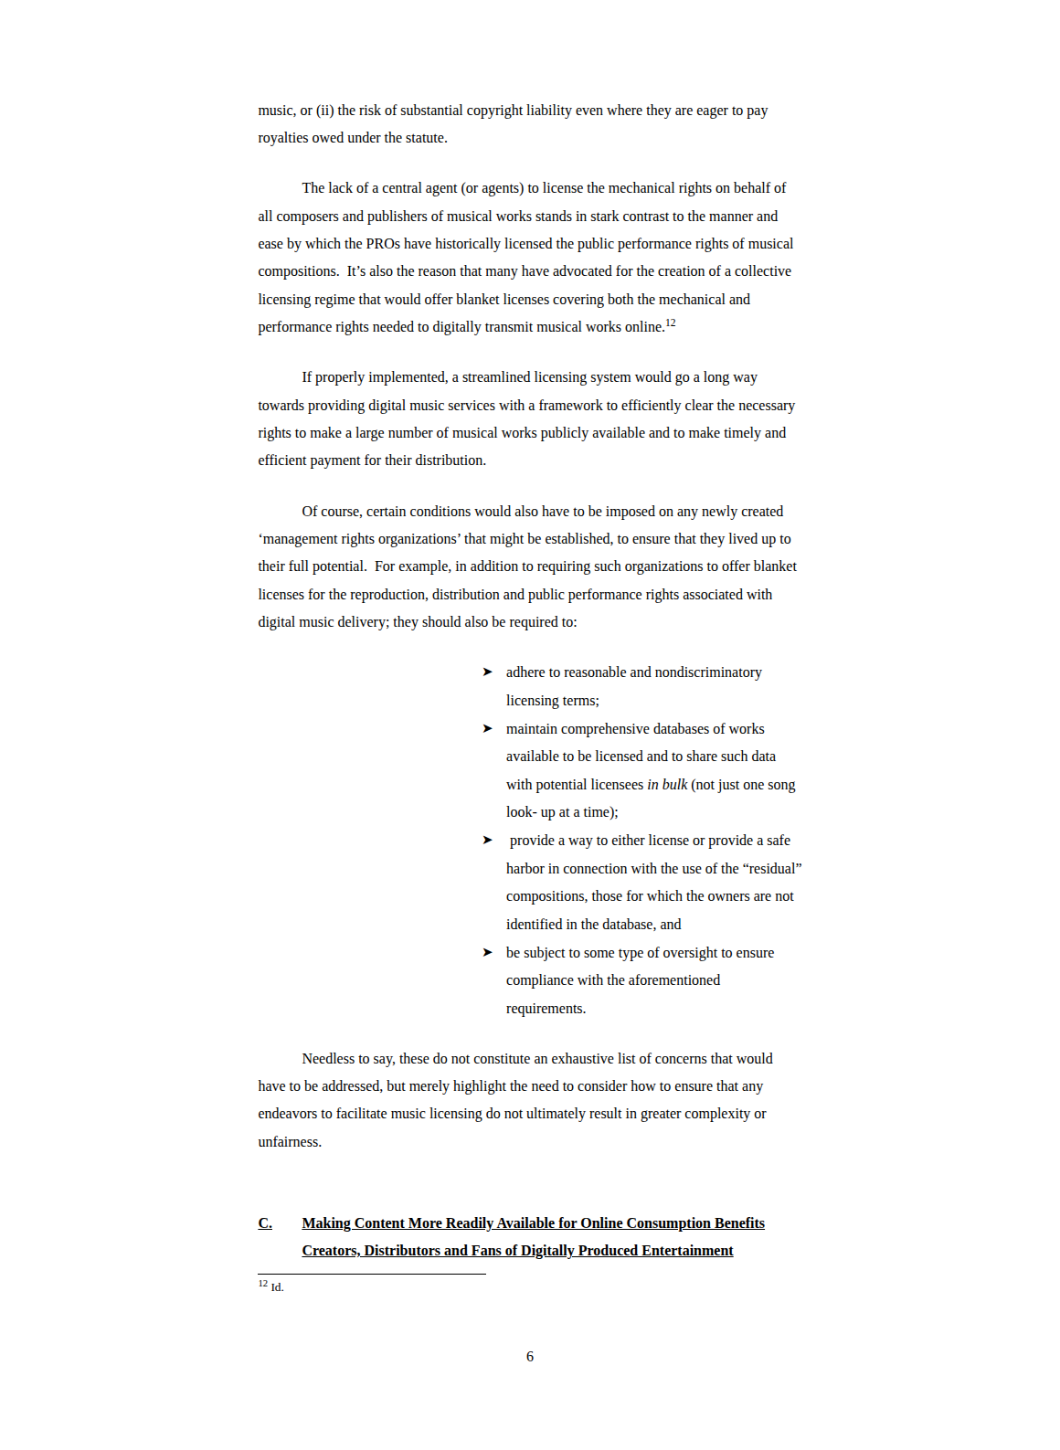music, or (ii) the risk of substantial copyright liability even where they are eager to pay royalties owed under the statute.
The lack of a central agent (or agents) to license the mechanical rights on behalf of all composers and publishers of musical works stands in stark contrast to the manner and ease by which the PROs have historically licensed the public performance rights of musical compositions. It’s also the reason that many have advocated for the creation of a collective licensing regime that would offer blanket licenses covering both the mechanical and performance rights needed to digitally transmit musical works online.12
If properly implemented, a streamlined licensing system would go a long way towards providing digital music services with a framework to efficiently clear the necessary rights to make a large number of musical works publicly available and to make timely and efficient payment for their distribution.
Of course, certain conditions would also have to be imposed on any newly created ‘management rights organizations’ that might be established, to ensure that they lived up to their full potential. For example, in addition to requiring such organizations to offer blanket licenses for the reproduction, distribution and public performance rights associated with digital music delivery; they should also be required to:
adhere to reasonable and nondiscriminatory licensing terms;
maintain comprehensive databases of works available to be licensed and to share such data with potential licensees in bulk (not just one song look- up at a time);
provide a way to either license or provide a safe harbor in connection with the use of the “residual” compositions, those for which the owners are not identified in the database, and
be subject to some type of oversight to ensure compliance with the aforementioned requirements.
Needless to say, these do not constitute an exhaustive list of concerns that would have to be addressed, but merely highlight the need to consider how to ensure that any endeavors to facilitate music licensing do not ultimately result in greater complexity or unfairness.
C.
Making Content More Readily Available for Online Consumption Benefits Creators, Distributors and Fans of Digitally Produced Entertainment
12 Id.
6